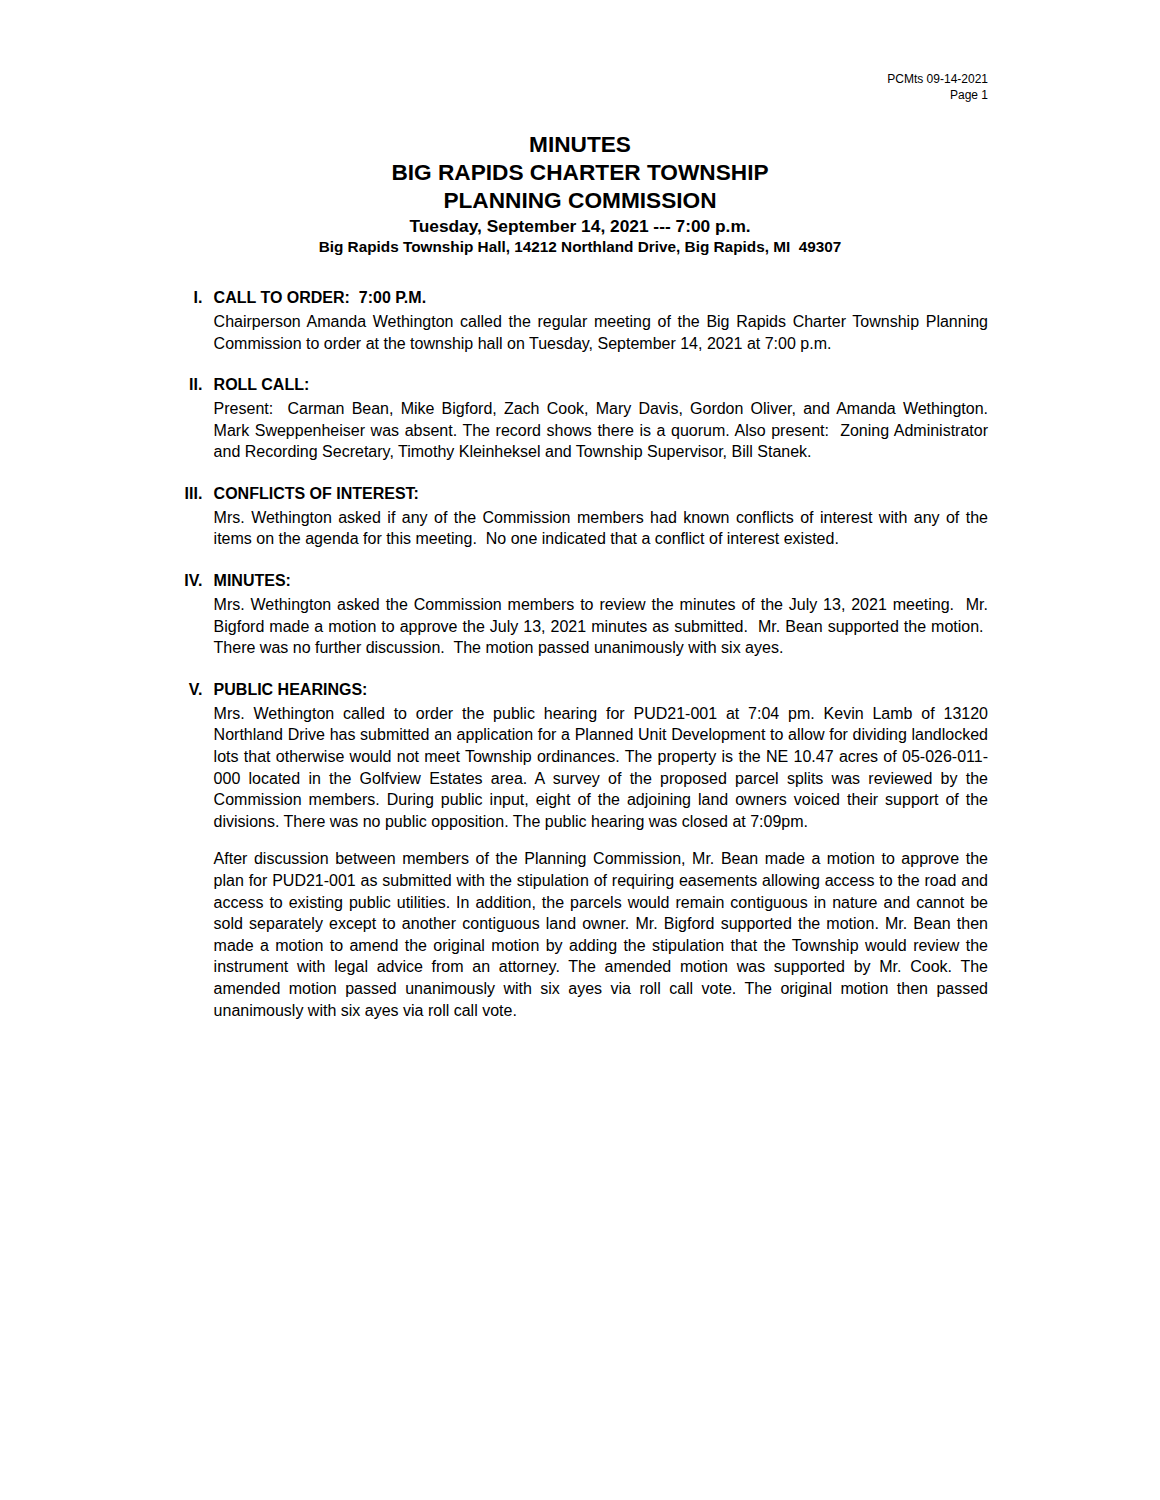PCMts 09-14-2021
Page 1
MINUTES
BIG RAPIDS CHARTER TOWNSHIP
PLANNING COMMISSION
Tuesday, September 14, 2021 --- 7:00 p.m.
Big Rapids Township Hall, 14212 Northland Drive, Big Rapids, MI 49307
I. CALL TO ORDER: 7:00 P.M.
Chairperson Amanda Wethington called the regular meeting of the Big Rapids Charter Township Planning Commission to order at the township hall on Tuesday, September 14, 2021 at 7:00 p.m.
II. ROLL CALL:
Present: Carman Bean, Mike Bigford, Zach Cook, Mary Davis, Gordon Oliver, and Amanda Wethington. Mark Sweppenheiser was absent. The record shows there is a quorum. Also present: Zoning Administrator and Recording Secretary, Timothy Kleinheksel and Township Supervisor, Bill Stanek.
III. CONFLICTS OF INTEREST:
Mrs. Wethington asked if any of the Commission members had known conflicts of interest with any of the items on the agenda for this meeting. No one indicated that a conflict of interest existed.
IV. MINUTES:
Mrs. Wethington asked the Commission members to review the minutes of the July 13, 2021 meeting. Mr. Bigford made a motion to approve the July 13, 2021 minutes as submitted. Mr. Bean supported the motion. There was no further discussion. The motion passed unanimously with six ayes.
V. PUBLIC HEARINGS:
Mrs. Wethington called to order the public hearing for PUD21-001 at 7:04 pm. Kevin Lamb of 13120 Northland Drive has submitted an application for a Planned Unit Development to allow for dividing landlocked lots that otherwise would not meet Township ordinances. The property is the NE 10.47 acres of 05-026-011-000 located in the Golfview Estates area. A survey of the proposed parcel splits was reviewed by the Commission members. During public input, eight of the adjoining land owners voiced their support of the divisions. There was no public opposition. The public hearing was closed at 7:09pm.
After discussion between members of the Planning Commission, Mr. Bean made a motion to approve the plan for PUD21-001 as submitted with the stipulation of requiring easements allowing access to the road and access to existing public utilities. In addition, the parcels would remain contiguous in nature and cannot be sold separately except to another contiguous land owner. Mr. Bigford supported the motion. Mr. Bean then made a motion to amend the original motion by adding the stipulation that the Township would review the instrument with legal advice from an attorney. The amended motion was supported by Mr. Cook. The amended motion passed unanimously with six ayes via roll call vote. The original motion then passed unanimously with six ayes via roll call vote.